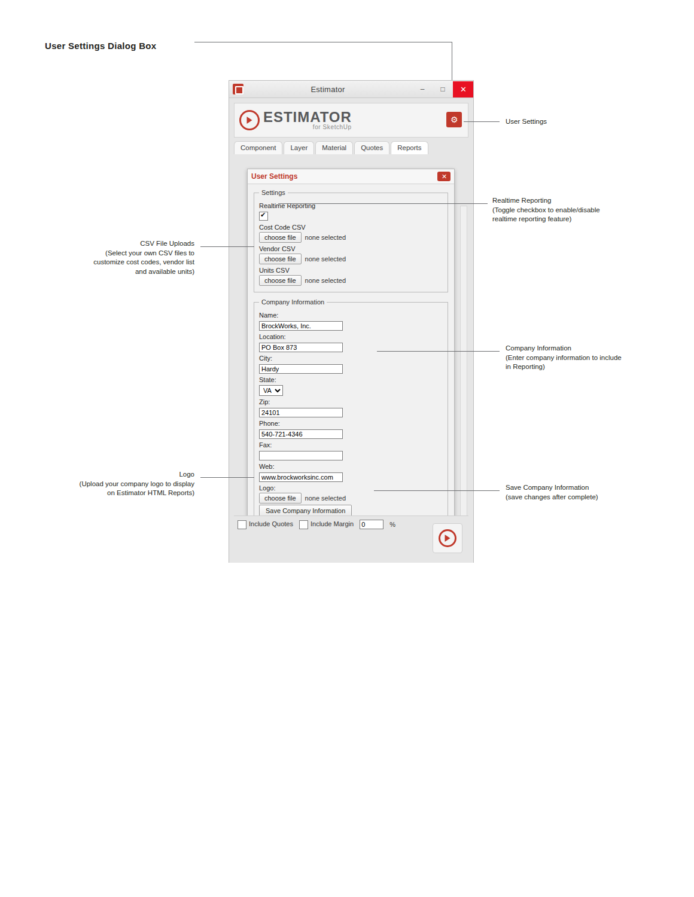User Settings Dialog Box
Estimator
–
□
✕
ESTIMATOR
for SketchUp
⚙
Component
Layer
Material
Quotes
Reports
User Settings
✕
Settings
Realtime Reporting
Cost Code CSV
choose file none selected
Vendor CSV
choose file none selected
Units CSV
choose file none selected
Company Information
Name:
Location:
City:
State:
VA
Zip:
Phone:
Fax:
Web:
Logo:
choose file none selected
Save Company Information
Include Quotes Include Margin %
User Settings
Realtime Reporting (Toggle checkbox to enable/disable realtime reporting feature)
CSV File Uploads (Select your own CSV files to customize cost codes, vendor list and available units)
Company Information (Enter company information to include in Reporting)
Logo (Upload your company logo to display on Estimator HTML Reports)
Save Company Information (save changes after complete)